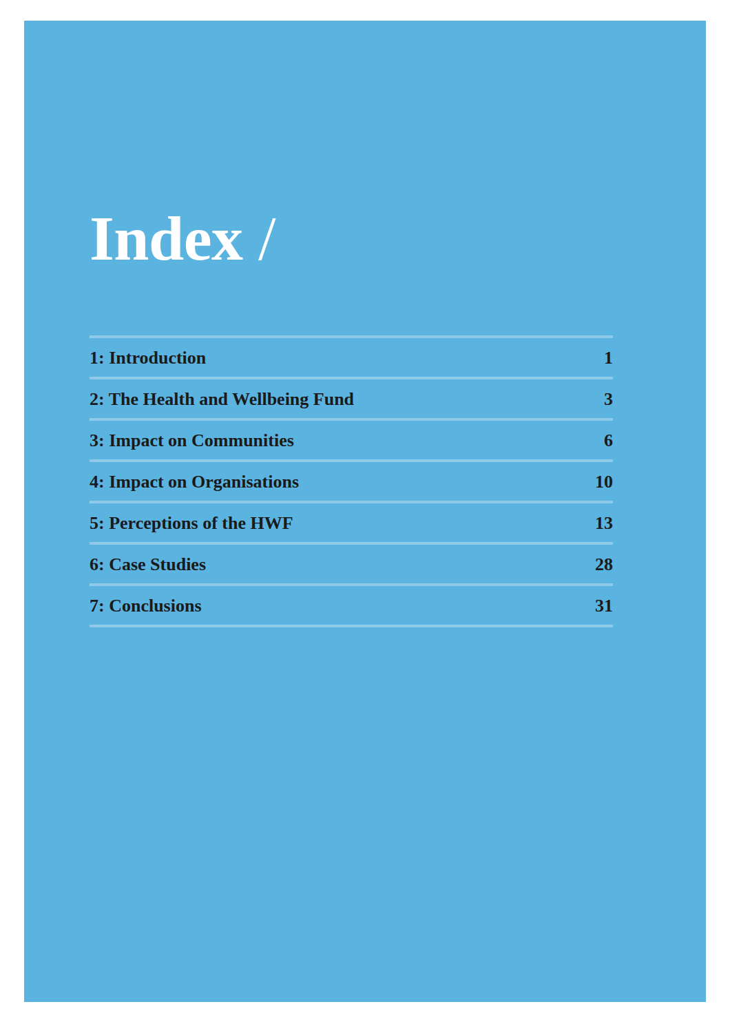Index /
| 1: Introduction | 1 |
| 2: The Health and Wellbeing Fund | 3 |
| 3: Impact on Communities | 6 |
| 4: Impact on Organisations | 10 |
| 5: Perceptions of the HWF | 13 |
| 6: Case Studies | 28 |
| 7: Conclusions | 31 |